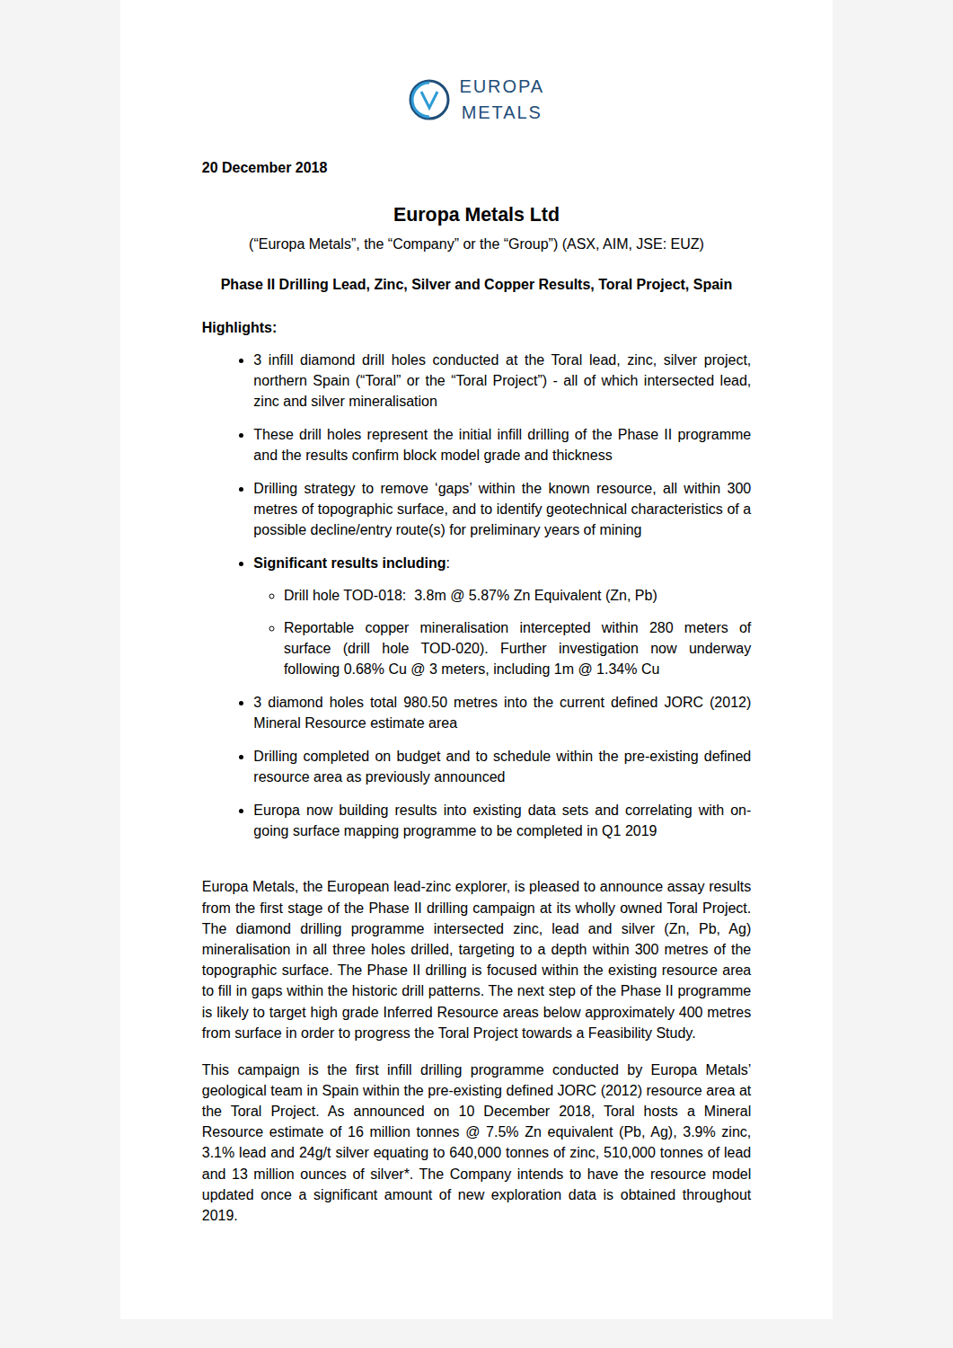EUROPA METALS
20 December 2018
Europa Metals Ltd
(“Europa Metals”, the “Company” or the “Group”) (ASX, AIM, JSE: EUZ)
Phase II Drilling Lead, Zinc, Silver and Copper Results, Toral Project, Spain
Highlights:
3 infill diamond drill holes conducted at the Toral lead, zinc, silver project, northern Spain (“Toral” or the “Toral Project”) - all of which intersected lead, zinc and silver mineralisation
These drill holes represent the initial infill drilling of the Phase II programme and the results confirm block model grade and thickness
Drilling strategy to remove ‘gaps’ within the known resource, all within 300 metres of topographic surface, and to identify geotechnical characteristics of a possible decline/entry route(s) for preliminary years of mining
Significant results including:
Drill hole TOD-018: 3.8m @ 5.87% Zn Equivalent (Zn, Pb)
Reportable copper mineralisation intercepted within 280 meters of surface (drill hole TOD-020). Further investigation now underway following 0.68% Cu @ 3 meters, including 1m @ 1.34% Cu
3 diamond holes total 980.50 metres into the current defined JORC (2012) Mineral Resource estimate area
Drilling completed on budget and to schedule within the pre-existing defined resource area as previously announced
Europa now building results into existing data sets and correlating with on-going surface mapping programme to be completed in Q1 2019
Europa Metals, the European lead-zinc explorer, is pleased to announce assay results from the first stage of the Phase II drilling campaign at its wholly owned Toral Project. The diamond drilling programme intersected zinc, lead and silver (Zn, Pb, Ag) mineralisation in all three holes drilled, targeting to a depth within 300 metres of the topographic surface. The Phase II drilling is focused within the existing resource area to fill in gaps within the historic drill patterns. The next step of the Phase II programme is likely to target high grade Inferred Resource areas below approximately 400 metres from surface in order to progress the Toral Project towards a Feasibility Study.
This campaign is the first infill drilling programme conducted by Europa Metals’ geological team in Spain within the pre-existing defined JORC (2012) resource area at the Toral Project. As announced on 10 December 2018, Toral hosts a Mineral Resource estimate of 16 million tonnes @ 7.5% Zn equivalent (Pb, Ag), 3.9% zinc, 3.1% lead and 24g/t silver equating to 640,000 tonnes of zinc, 510,000 tonnes of lead and 13 million ounces of silver*. The Company intends to have the resource model updated once a significant amount of new exploration data is obtained throughout 2019.